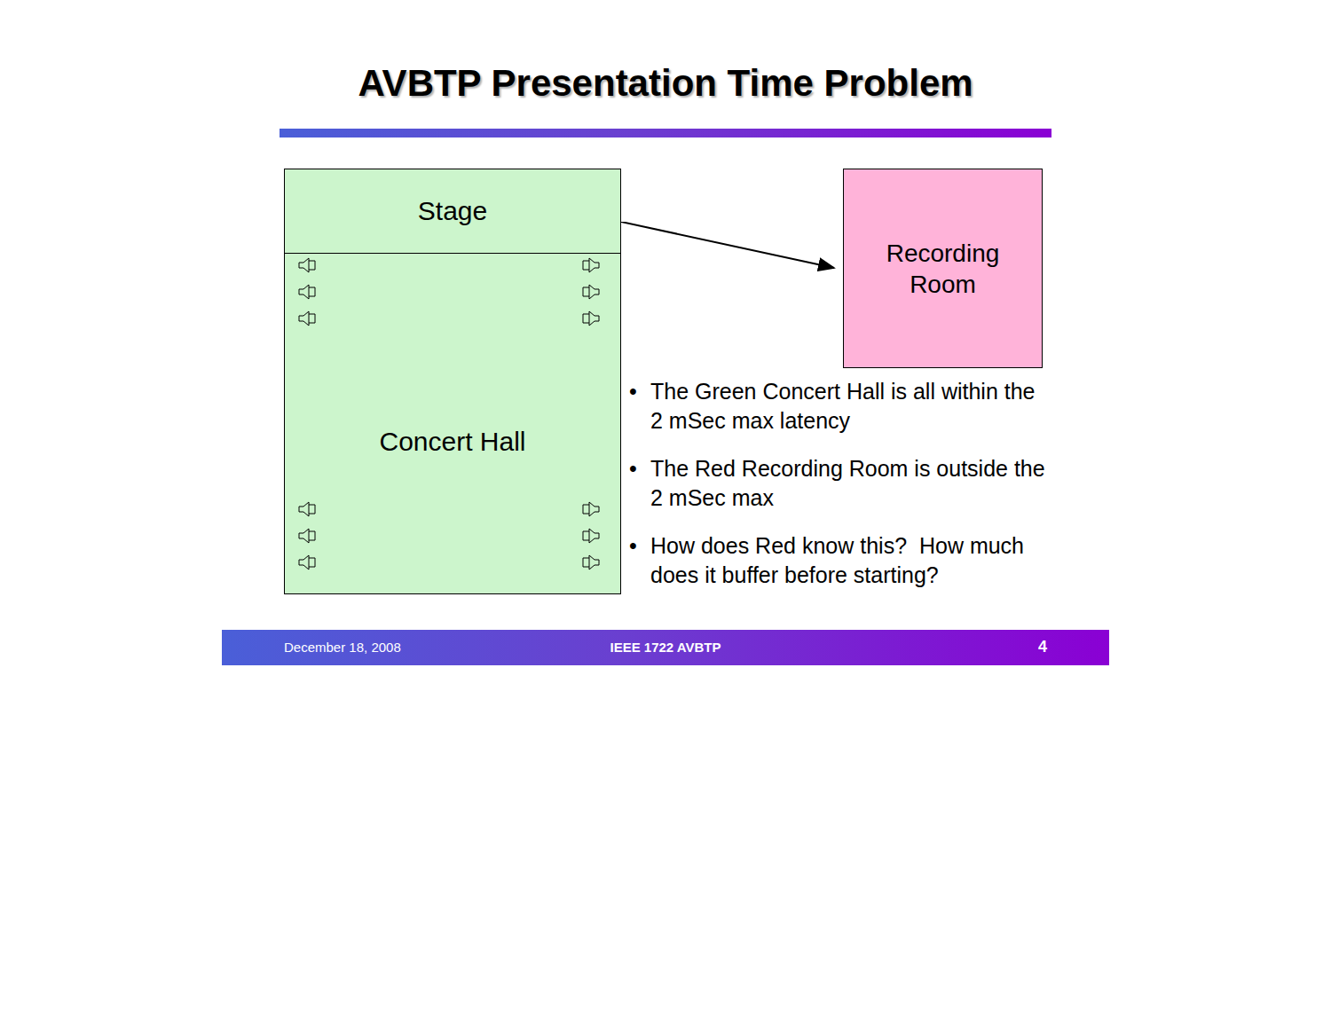AVBTP Presentation Time Problem
Stage
Concert Hall
Recording
Room
The Green Concert Hall is all within the 2 mSec max latency
The Red Recording Room is outside the 2 mSec max
How does Red know this? How much does it buffer before starting?
December 18, 2008 IEEE 1722 AVBTP 4